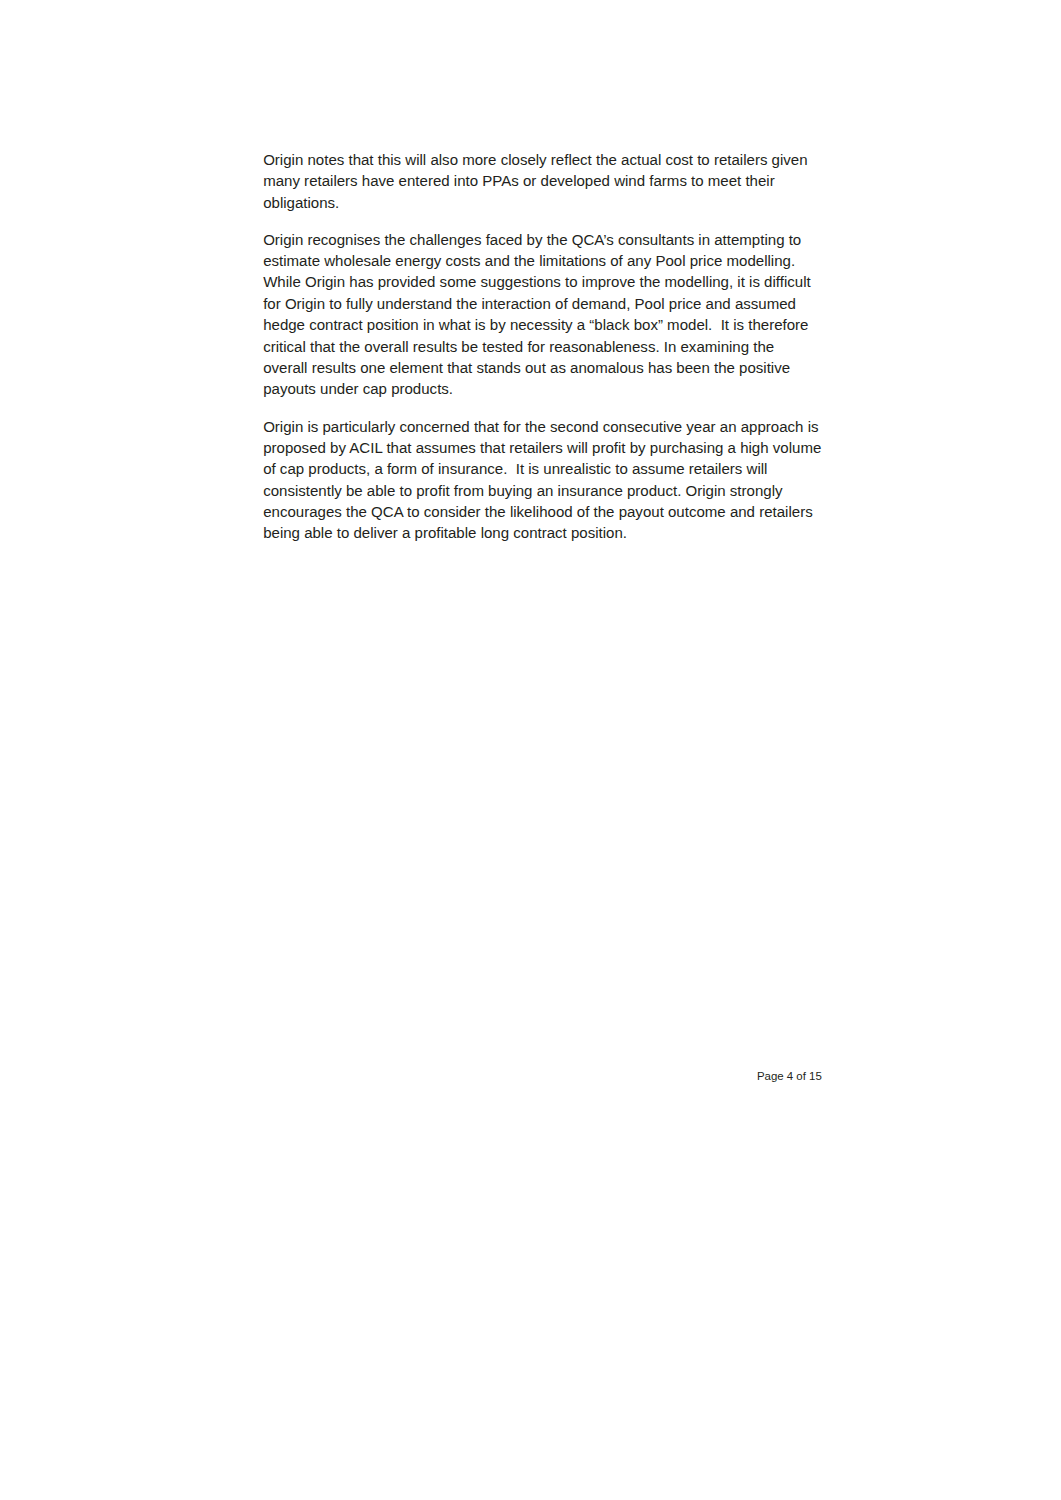Origin notes that this will also more closely reflect the actual cost to retailers given many retailers have entered into PPAs or developed wind farms to meet their obligations.
Origin recognises the challenges faced by the QCA’s consultants in attempting to estimate wholesale energy costs and the limitations of any Pool price modelling. While Origin has provided some suggestions to improve the modelling, it is difficult for Origin to fully understand the interaction of demand, Pool price and assumed hedge contract position in what is by necessity a “black box” model. It is therefore critical that the overall results be tested for reasonableness. In examining the overall results one element that stands out as anomalous has been the positive payouts under cap products.
Origin is particularly concerned that for the second consecutive year an approach is proposed by ACIL that assumes that retailers will profit by purchasing a high volume of cap products, a form of insurance. It is unrealistic to assume retailers will consistently be able to profit from buying an insurance product. Origin strongly encourages the QCA to consider the likelihood of the payout outcome and retailers being able to deliver a profitable long contract position.
Page 4 of 15